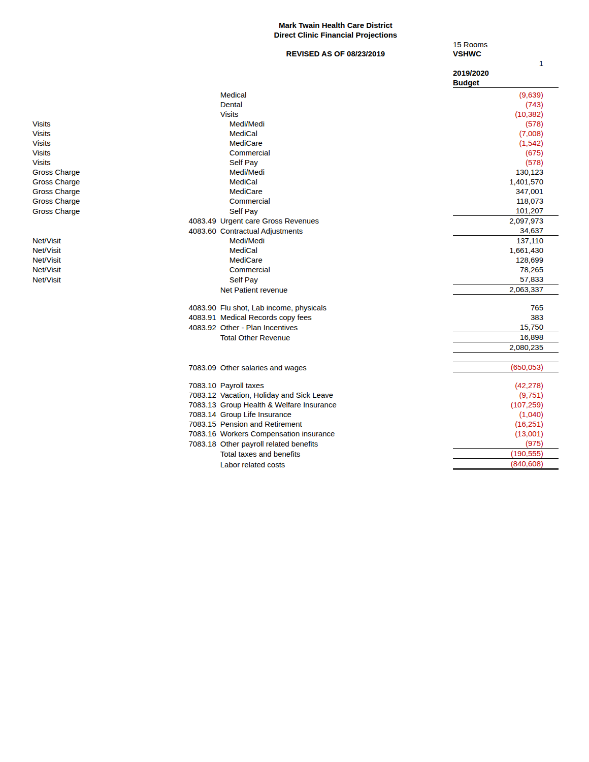| | | Mark Twain Health Care District | |
| | | Direct Clinic Financial Projections | |
| | | | 15 Rooms |
| | | REVISED AS OF 08/23/2019 | VSHWC |
| | | | 1 |
| | | | 2019/2020 |
| | | | Budget |
| | | Medical | (9,639) |
| | | Dental | (743) |
| | | Visits | (10,382) |
| Visits | | Medi/Medi | (578) |
| Visits | | MediCal | (7,008) |
| Visits | | MediCare | (1,542) |
| Visits | | Commercial | (675) |
| Visits | | Self Pay | (578) |
| Gross Charge | | Medi/Medi | 130,123 |
| Gross Charge | | MediCal | 1,401,570 |
| Gross Charge | | MediCare | 347,001 |
| Gross Charge | | Commercial | 118,073 |
| Gross Charge | | Self Pay | 101,207 |
| | 4083.49 | Urgent care Gross Revenues | 2,097,973 |
| | 4083.60 | Contractual Adjustments | 34,637 |
| Net/Visit | | Medi/Medi | 137,110 |
| Net/Visit | | MediCal | 1,661,430 |
| Net/Visit | | MediCare | 128,699 |
| Net/Visit | | Commercial | 78,265 |
| Net/Visit | | Self Pay | 57,833 |
| | | Net Patient revenue | 2,063,337 |
| | 4083.90 | Flu shot, Lab income, physicals | 765 |
| | 4083.91 | Medical Records copy fees | 383 |
| | 4083.92 | Other - Plan Incentives | 15,750 |
| | | Total Other Revenue | 16,898 |
| | | | 2,080,235 |
| | 7083.09 | Other salaries and wages | (650,053) |
| | 7083.10 | Payroll taxes | (42,278) |
| | 7083.12 | Vacation, Holiday and Sick Leave | (9,751) |
| | 7083.13 | Group Health & Welfare Insurance | (107,259) |
| | 7083.14 | Group Life Insurance | (1,040) |
| | 7083.15 | Pension and Retirement | (16,251) |
| | 7083.16 | Workers Compensation insurance | (13,001) |
| | 7083.18 | Other payroll related benefits | (975) |
| | | Total taxes and benefits | (190,555) |
| | | Labor related costs | (840,608) |